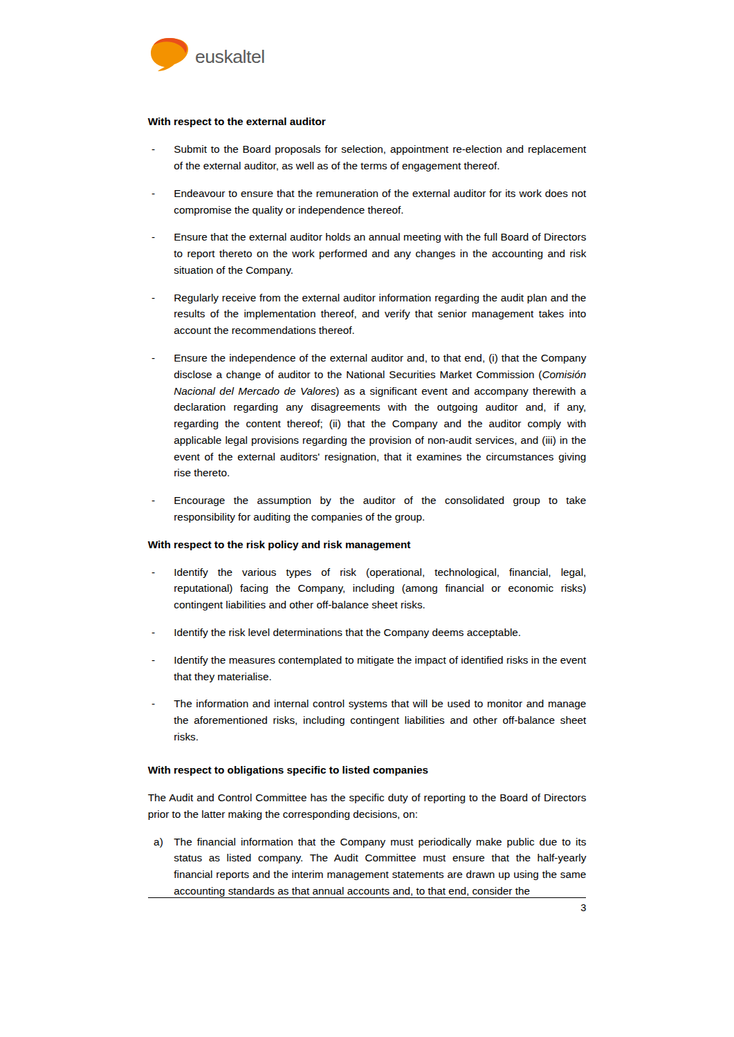euskaltel
With respect to the external auditor
Submit to the Board proposals for selection, appointment re-election and replacement of the external auditor, as well as of the terms of engagement thereof.
Endeavour to ensure that the remuneration of the external auditor for its work does not compromise the quality or independence thereof.
Ensure that the external auditor holds an annual meeting with the full Board of Directors to report thereto on the work performed and any changes in the accounting and risk situation of the Company.
Regularly receive from the external auditor information regarding the audit plan and the results of the implementation thereof, and verify that senior management takes into account the recommendations thereof.
Ensure the independence of the external auditor and, to that end, (i) that the Company disclose a change of auditor to the National Securities Market Commission (Comisión Nacional del Mercado de Valores) as a significant event and accompany therewith a declaration regarding any disagreements with the outgoing auditor and, if any, regarding the content thereof; (ii) that the Company and the auditor comply with applicable legal provisions regarding the provision of non-audit services, and (iii) in the event of the external auditors' resignation, that it examines the circumstances giving rise thereto.
Encourage the assumption by the auditor of the consolidated group to take responsibility for auditing the companies of the group.
With respect to the risk policy and risk management
Identify the various types of risk (operational, technological, financial, legal, reputational) facing the Company, including (among financial or economic risks) contingent liabilities and other off-balance sheet risks.
Identify the risk level determinations that the Company deems acceptable.
Identify the measures contemplated to mitigate the impact of identified risks in the event that they materialise.
The information and internal control systems that will be used to monitor and manage the aforementioned risks, including contingent liabilities and other off-balance sheet risks.
With respect to obligations specific to listed companies
The Audit and Control Committee has the specific duty of reporting to the Board of Directors prior to the latter making the corresponding decisions, on:
The financial information that the Company must periodically make public due to its status as listed company. The Audit Committee must ensure that the half-yearly financial reports and the interim management statements are drawn up using the same accounting standards as that annual accounts and, to that end, consider the
3